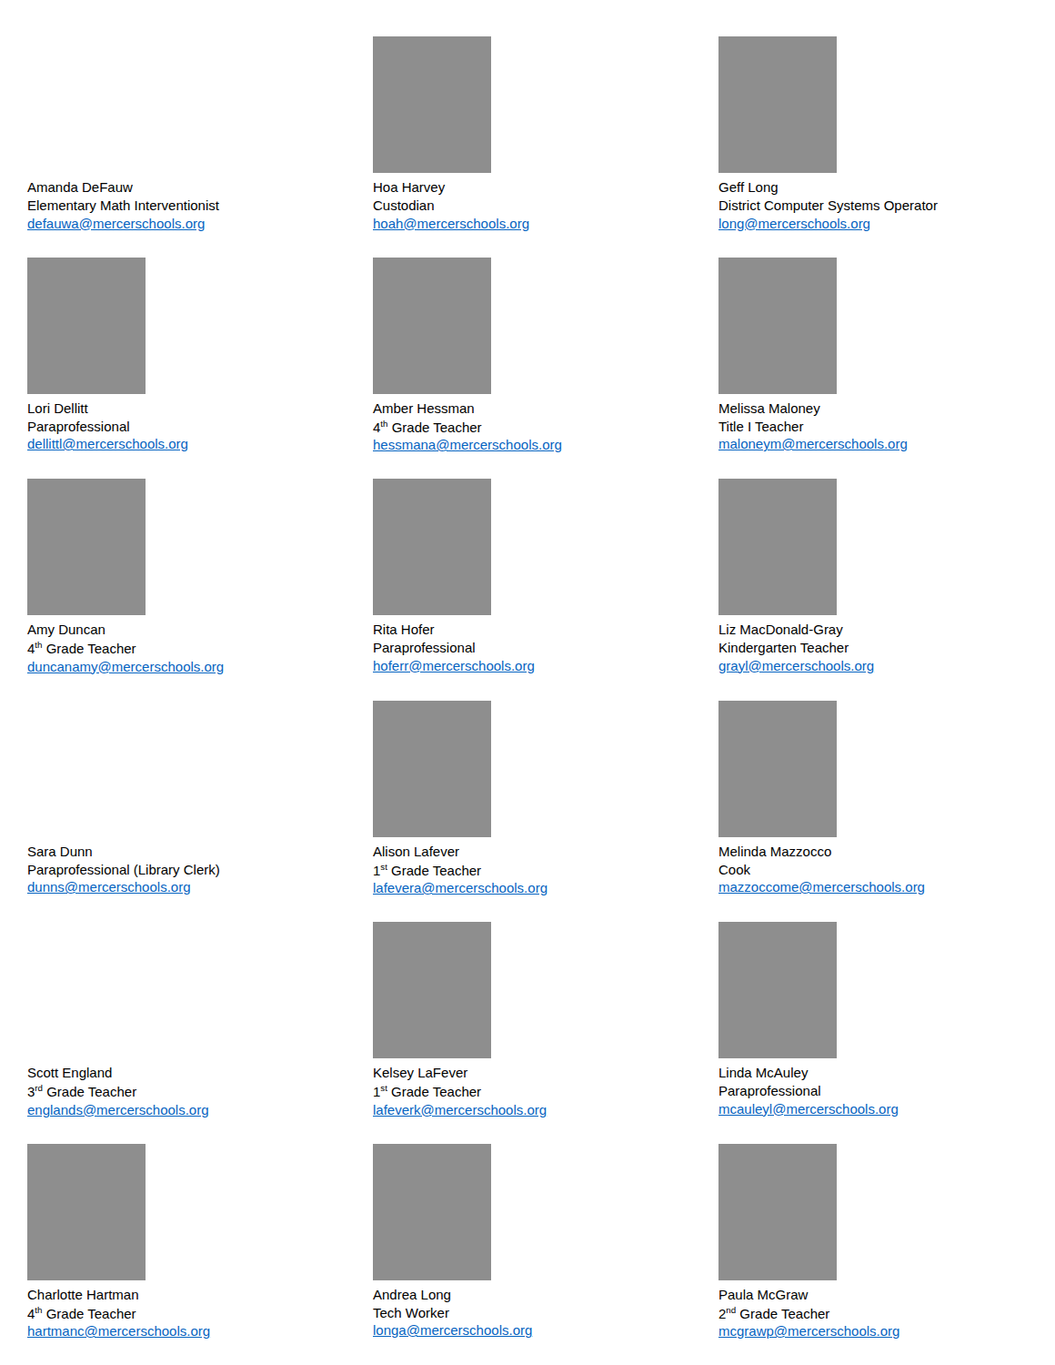Amanda DeFauw
Elementary Math Interventionist
defauwa@mercerschools.org
Hoa Harvey
Custodian
hoah@mercerschools.org
Geff Long
District Computer Systems Operator
long@mercerschools.org
Lori Dellitt
Paraprofessional
dellittl@mercerschools.org
Amber Hessman
4th Grade Teacher
hessmana@mercerschools.org
Melissa Maloney
Title I Teacher
maloneym@mercerschools.org
Amy Duncan
4th Grade Teacher
duncanamy@mercerschools.org
Rita Hofer
Paraprofessional
hoferr@mercerschools.org
Liz MacDonald-Gray
Kindergarten Teacher
grayl@mercerschools.org
Sara Dunn
Paraprofessional (Library Clerk)
dunns@mercerschools.org
Alison Lafever
1st Grade Teacher
lafevera@mercerschools.org
Melinda Mazzocco
Cook
mazzoccome@mercerschools.org
Scott England
3rd Grade Teacher
englands@mercerschools.org
Kelsey LaFever
1st Grade Teacher
lafeverk@mercerschools.org
Linda McAuley
Paraprofessional
mcauleyl@mercerschools.org
Charlotte Hartman
4th Grade Teacher
hartmanc@mercerschools.org
Andrea Long
Tech Worker
longa@mercerschools.org
Paula McGraw
2nd Grade Teacher
mcgrawp@mercerschools.org